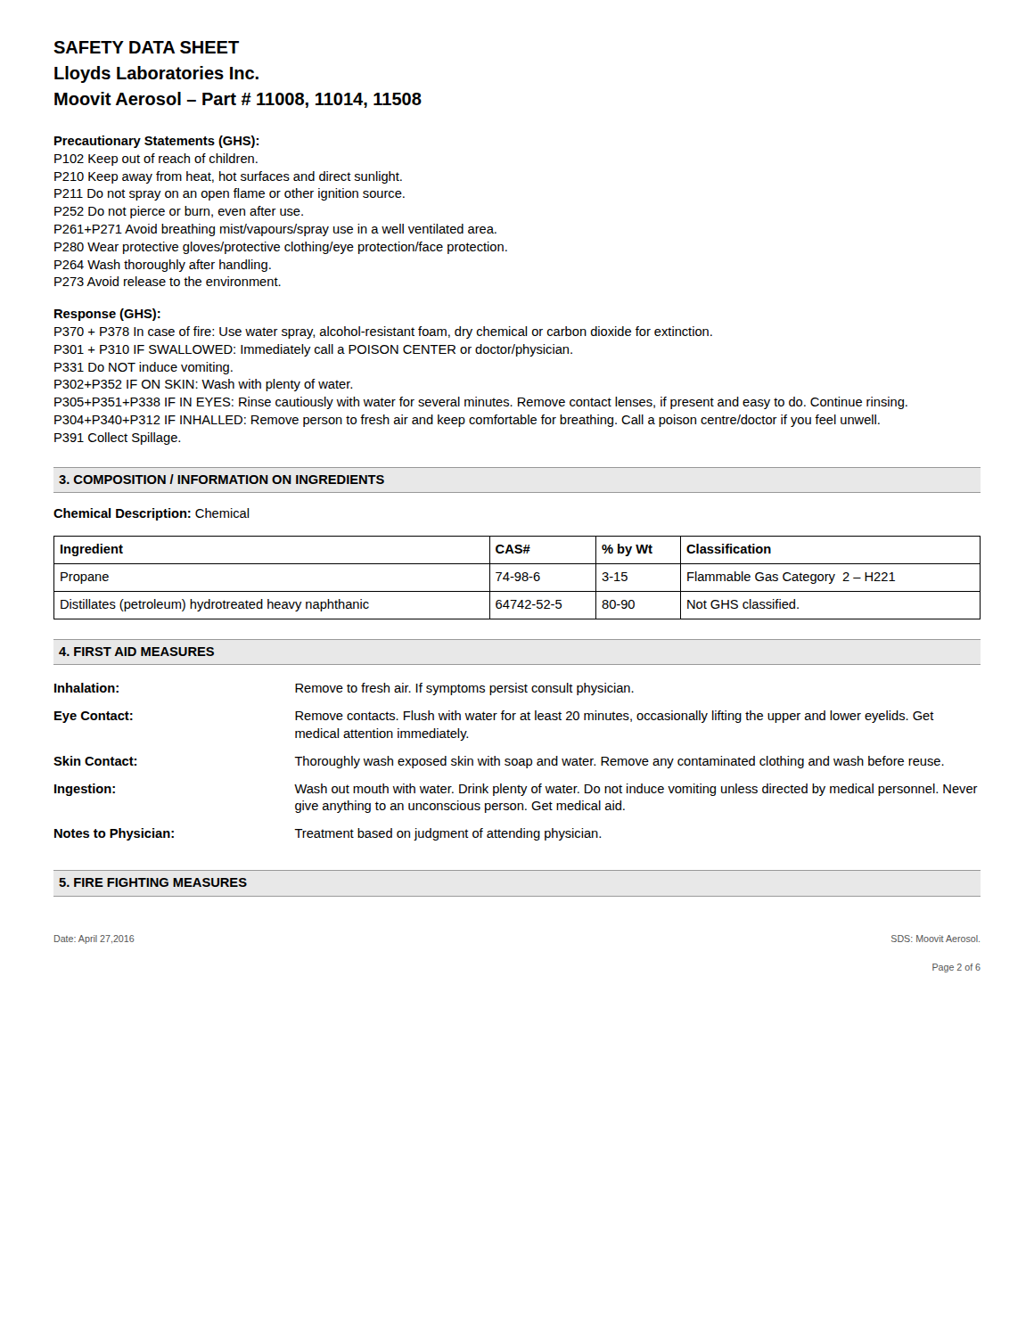SAFETY DATA SHEET
Lloyds Laboratories Inc.
Moovit Aerosol – Part # 11008, 11014, 11508
Precautionary Statements (GHS):
P102 Keep out of reach of children.
P210 Keep away from heat, hot surfaces and direct sunlight.
P211 Do not spray on an open flame or other ignition source.
P252 Do not pierce or burn, even after use.
P261+P271 Avoid breathing mist/vapours/spray use in a well ventilated area.
P280 Wear protective gloves/protective clothing/eye protection/face protection.
P264 Wash thoroughly after handling.
P273 Avoid release to the environment.
Response (GHS):
P370 + P378 In case of fire: Use water spray, alcohol-resistant foam, dry chemical or carbon dioxide for extinction.
P301 + P310 IF SWALLOWED: Immediately call a POISON CENTER or doctor/physician.
P331 Do NOT induce vomiting.
P302+P352 IF ON SKIN: Wash with plenty of water.
P305+P351+P338 IF IN EYES: Rinse cautiously with water for several minutes. Remove contact lenses, if present and easy to do. Continue rinsing.
P304+P340+P312 IF INHALLED: Remove person to fresh air and keep comfortable for breathing. Call a poison centre/doctor if you feel unwell.
P391 Collect Spillage.
3. COMPOSITION / INFORMATION ON INGREDIENTS
Chemical Description: Chemical
| Ingredient | CAS# | % by Wt | Classification |
| --- | --- | --- | --- |
| Propane | 74-98-6 | 3-15 | Flammable Gas Category 2 – H221 |
| Distillates (petroleum) hydrotreated heavy naphthanic | 64742-52-5 | 80-90 | Not GHS classified. |
4. FIRST AID MEASURES
| Inhalation: | Remove to fresh air. If symptoms persist consult physician. |
| Eye Contact: | Remove contacts. Flush with water for at least 20 minutes, occasionally lifting the upper and lower eyelids. Get medical attention immediately. |
| Skin Contact: | Thoroughly wash exposed skin with soap and water. Remove any contaminated clothing and wash before reuse. |
| Ingestion: | Wash out mouth with water. Drink plenty of water. Do not induce vomiting unless directed by medical personnel. Never give anything to an unconscious person. Get medical aid. |
| Notes to Physician: | Treatment based on judgment of attending physician. |
5. FIRE FIGHTING MEASURES
Date: April 27,2016 SDS: Moovit Aerosol.
Page 2 of 6